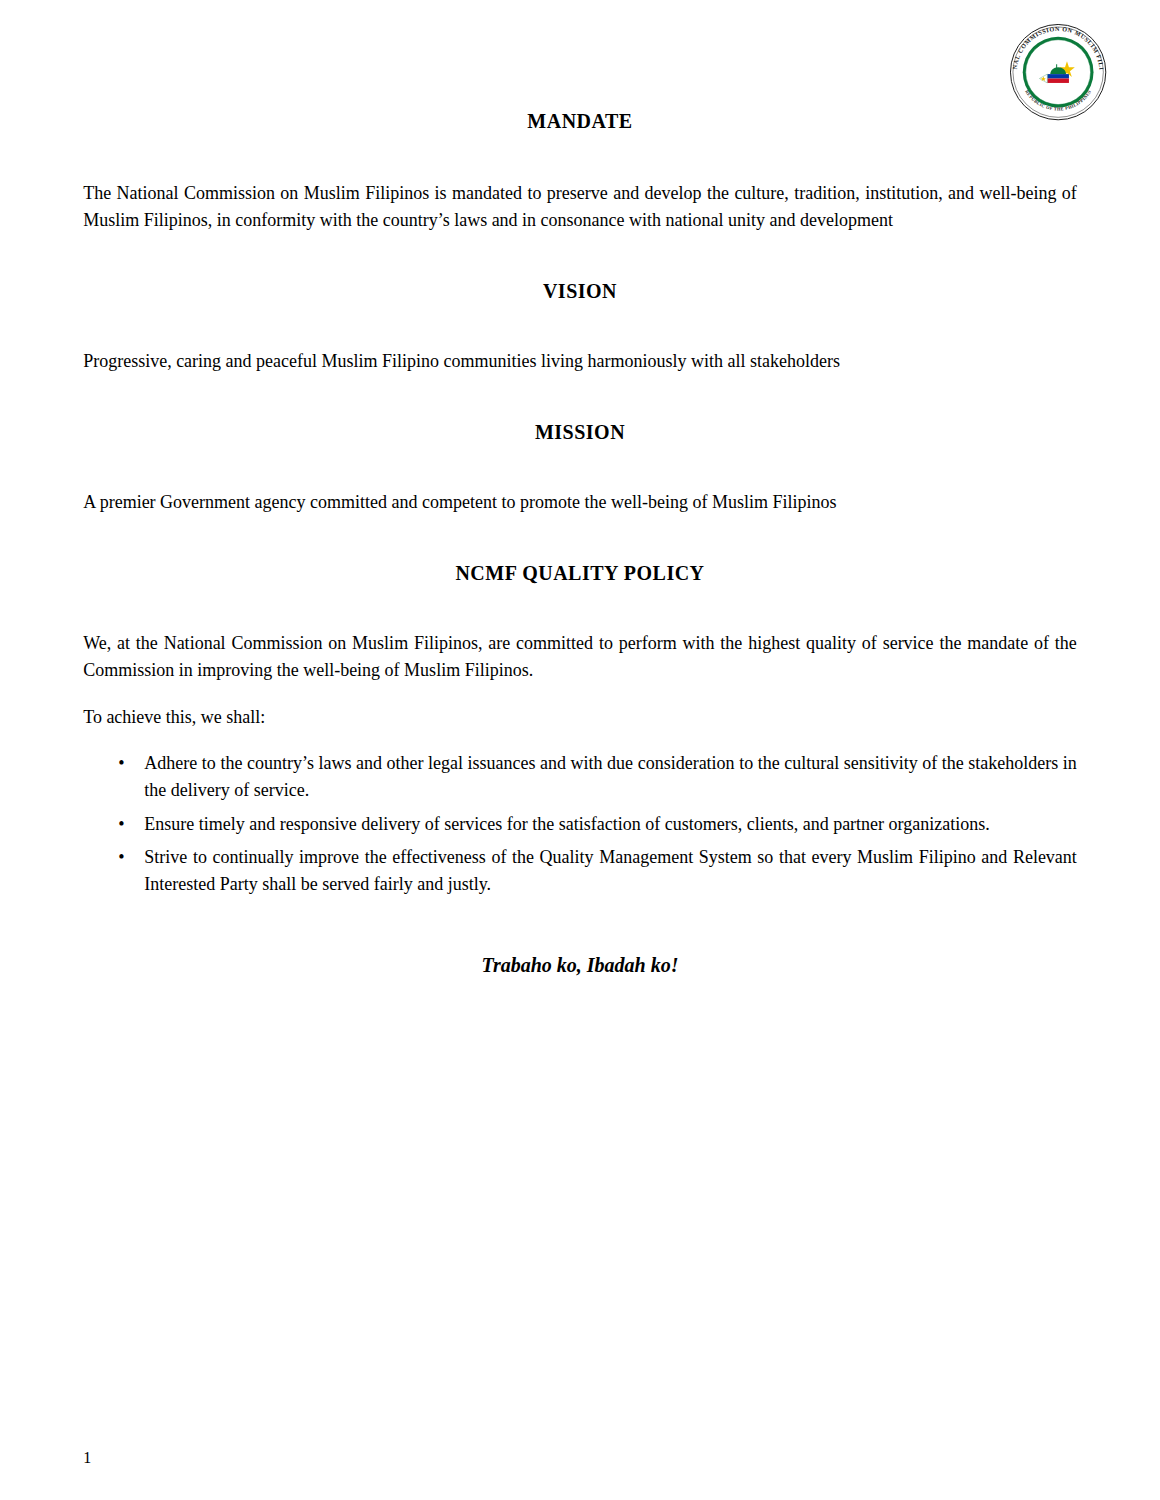National Commission on Muslim Filipinos seal NATIONAL COMMISSION ON MUSLIM FILIPINOS REPUBLIC OF THE PHILIPPINES
MANDATE
The National Commission on Muslim Filipinos is mandated to preserve and develop the culture, tradition, institution, and well-being of Muslim Filipinos, in conformity with the country’s laws and in consonance with national unity and development
VISION
Progressive, caring and peaceful Muslim Filipino communities living harmoniously with all stakeholders
MISSION
A premier Government agency committed and competent to promote the well-being of Muslim Filipinos
NCMF QUALITY POLICY
We, at the National Commission on Muslim Filipinos, are committed to perform with the highest quality of service the mandate of the Commission in improving the well-being of Muslim Filipinos.
To achieve this, we shall:
Adhere to the country’s laws and other legal issuances and with due consideration to the cultural sensitivity of the stakeholders in the delivery of service.
Ensure timely and responsive delivery of services for the satisfaction of customers, clients, and partner organizations.
Strive to continually improve the effectiveness of the Quality Management System so that every Muslim Filipino and Relevant Interested Party shall be served fairly and justly.
Trabaho ko, Ibadah ko!
1